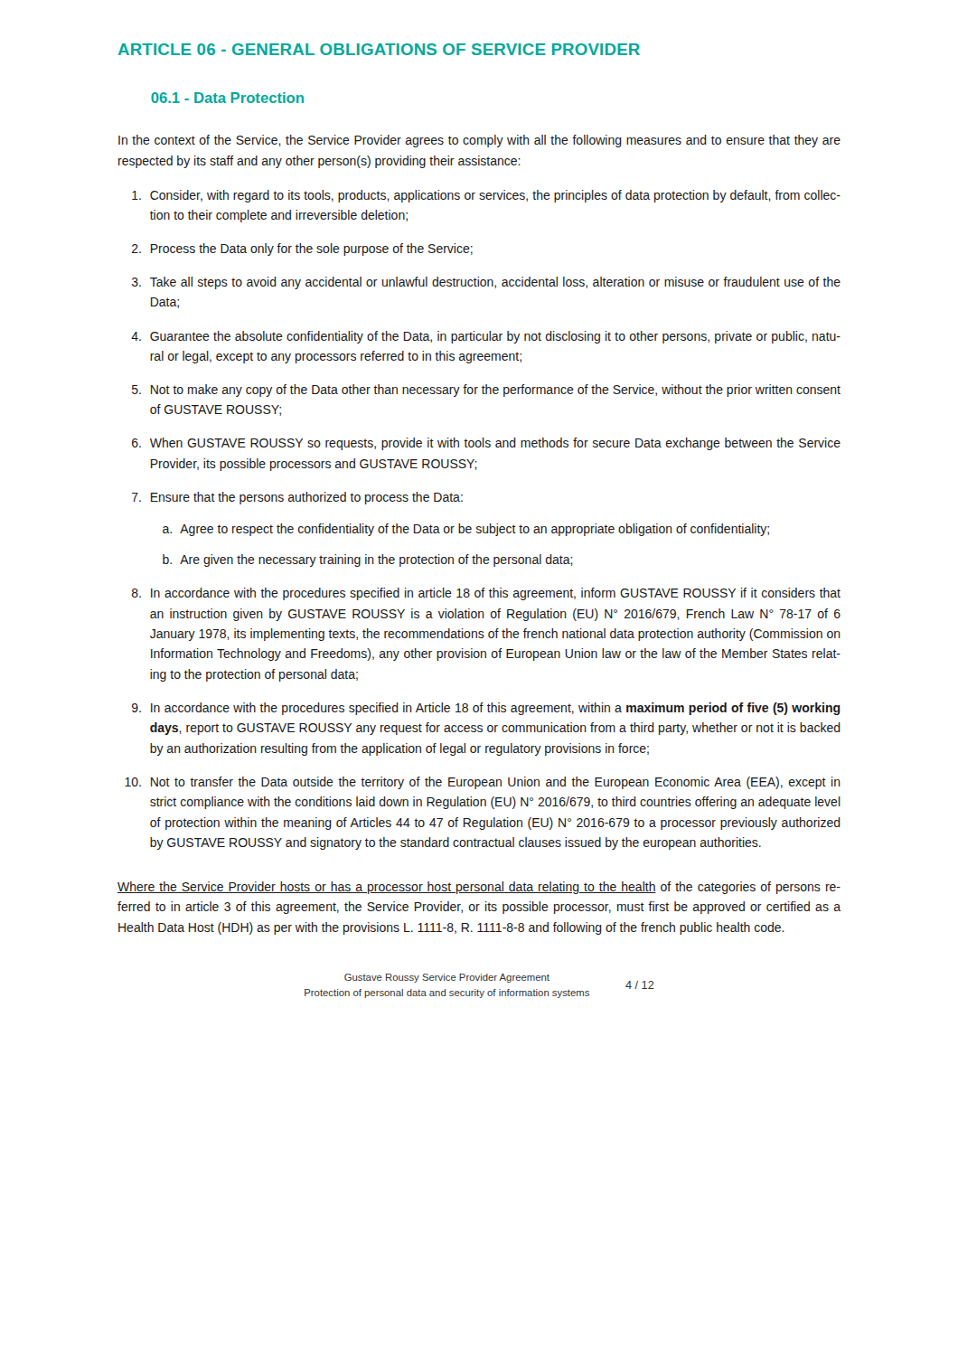ARTICLE 06 - GENERAL OBLIGATIONS OF SERVICE PROVIDER
06.1 - Data Protection
In the context of the Service, the Service Provider agrees to comply with all the following measures and to ensure that they are respected by its staff and any other person(s) providing their assistance:
Consider, with regard to its tools, products, applications or services, the principles of data protection by default, from collection to their complete and irreversible deletion;
Process the Data only for the sole purpose of the Service;
Take all steps to avoid any accidental or unlawful destruction, accidental loss, alteration or misuse or fraudulent use of the Data;
Guarantee the absolute confidentiality of the Data, in particular by not disclosing it to other persons, private or public, natural or legal, except to any processors referred to in this agreement;
Not to make any copy of the Data other than necessary for the performance of the Service, without the prior written consent of GUSTAVE ROUSSY;
When GUSTAVE ROUSSY so requests, provide it with tools and methods for secure Data exchange between the Service Provider, its possible processors and GUSTAVE ROUSSY;
Ensure that the persons authorized to process the Data:
Agree to respect the confidentiality of the Data or be subject to an appropriate obligation of confidentiality;
Are given the necessary training in the protection of the personal data;
In accordance with the procedures specified in article 18 of this agreement, inform GUSTAVE ROUSSY if it considers that an instruction given by GUSTAVE ROUSSY is a violation of Regulation (EU) N° 2016/679, French Law N° 78-17 of 6 January 1978, its implementing texts, the recommendations of the french national data protection authority (Commission on Information Technology and Freedoms), any other provision of European Union law or the law of the Member States relating to the protection of personal data;
In accordance with the procedures specified in Article 18 of this agreement, within a maximum period of five (5) working days, report to GUSTAVE ROUSSY any request for access or communication from a third party, whether or not it is backed by an authorization resulting from the application of legal or regulatory provisions in force;
Not to transfer the Data outside the territory of the European Union and the European Economic Area (EEA), except in strict compliance with the conditions laid down in Regulation (EU) N° 2016/679, to third countries offering an adequate level of protection within the meaning of Articles 44 to 47 of Regulation (EU) N° 2016-679 to a processor previously authorized by GUSTAVE ROUSSY and signatory to the standard contractual clauses issued by the european authorities.
Where the Service Provider hosts or has a processor host personal data relating to the health of the categories of persons referred to in article 3 of this agreement, the Service Provider, or its possible processor, must first be approved or certified as a Health Data Host (HDH) as per with the provisions L. 1111-8, R. 1111-8-8 and following of the french public health code.
Gustave Roussy Service Provider Agreement
Protection of personal data and security of information systems
4 / 12